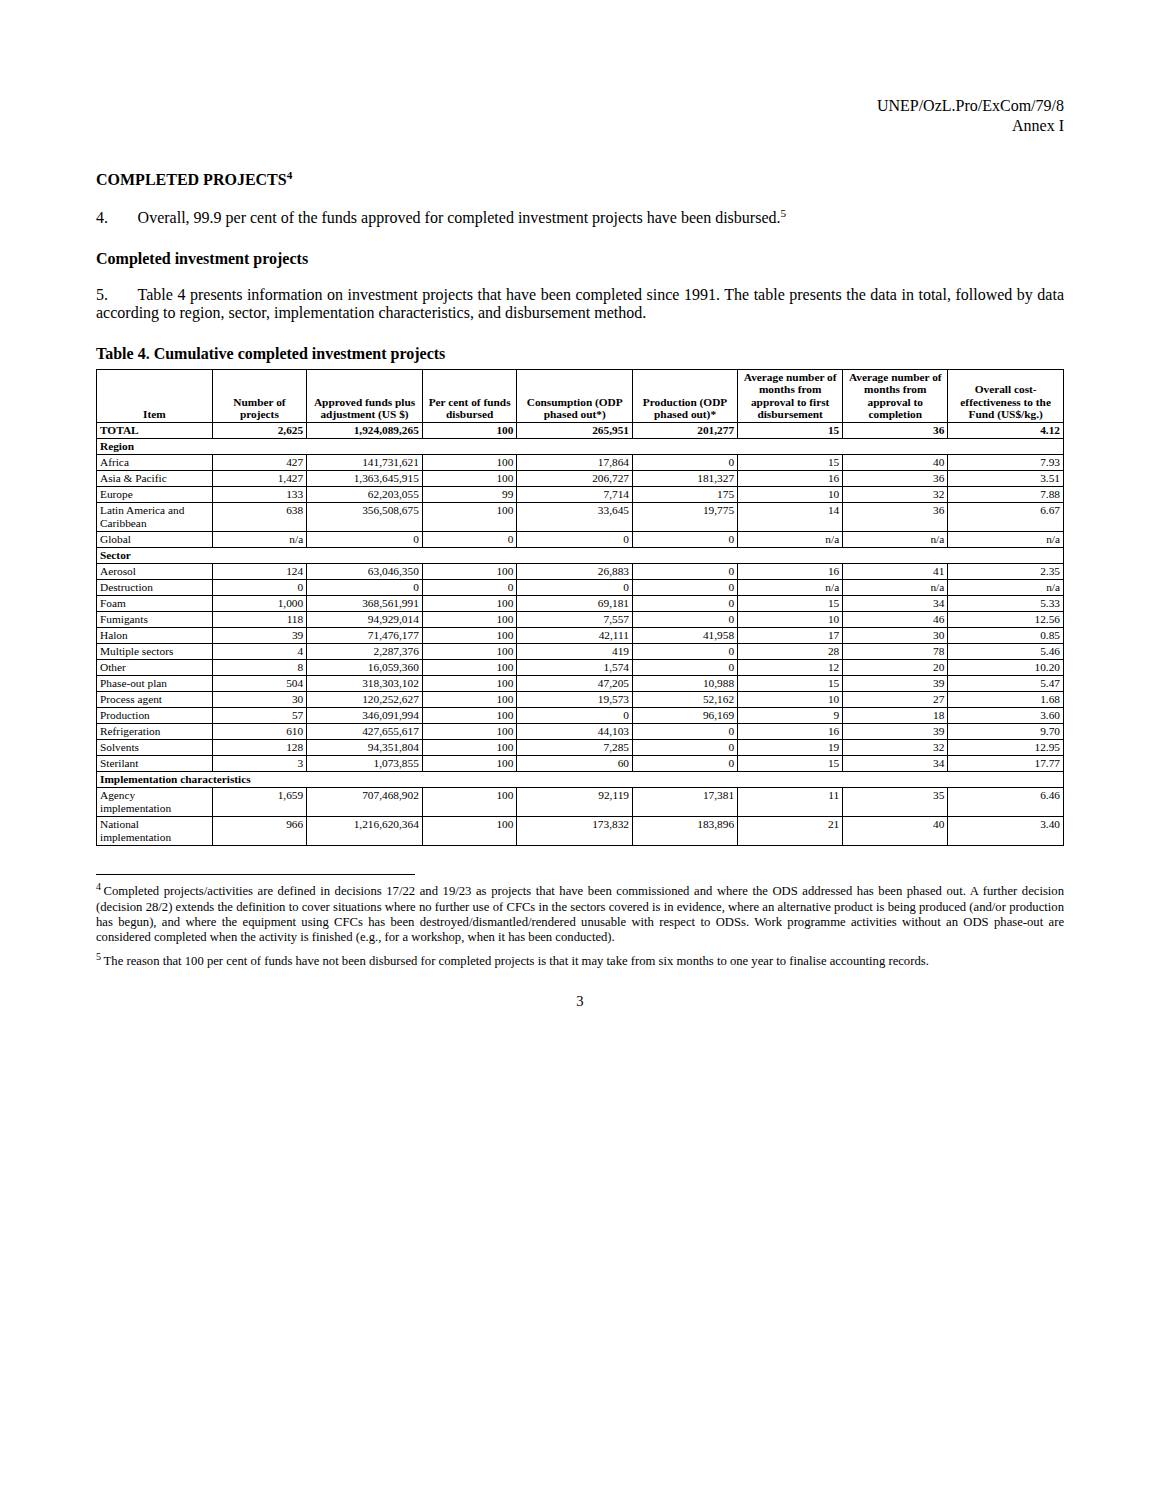UNEP/OzL.Pro/ExCom/79/8
Annex I
COMPLETED PROJECTS4
4. Overall, 99.9 per cent of the funds approved for completed investment projects have been disbursed.5
Completed investment projects
5. Table 4 presents information on investment projects that have been completed since 1991. The table presents the data in total, followed by data according to region, sector, implementation characteristics, and disbursement method.
Table 4. Cumulative completed investment projects
| Item | Number of projects | Approved funds plus adjustment (US $) | Per cent of funds disbursed | Consumption (ODP phased out*) | Production (ODP phased out)* | Average number of months from approval to first disbursement | Average number of months from approval to completion | Overall cost-effectiveness to the Fund (US$/kg.) |
| --- | --- | --- | --- | --- | --- | --- | --- | --- |
| TOTAL | 2,625 | 1,924,089,265 | 100 | 265,951 | 201,277 | 15 | 36 | 4.12 |
| Region |
| Africa | 427 | 141,731,621 | 100 | 17,864 | 0 | 15 | 40 | 7.93 |
| Asia & Pacific | 1,427 | 1,363,645,915 | 100 | 206,727 | 181,327 | 16 | 36 | 3.51 |
| Europe | 133 | 62,203,055 | 99 | 7,714 | 175 | 10 | 32 | 7.88 |
| Latin America and Caribbean | 638 | 356,508,675 | 100 | 33,645 | 19,775 | 14 | 36 | 6.67 |
| Global | n/a | 0 | 0 | 0 | 0 | n/a | n/a | n/a |
| Sector |
| Aerosol | 124 | 63,046,350 | 100 | 26,883 | 0 | 16 | 41 | 2.35 |
| Destruction | 0 | 0 | 0 | 0 | 0 | n/a | n/a | n/a |
| Foam | 1,000 | 368,561,991 | 100 | 69,181 | 0 | 15 | 34 | 5.33 |
| Fumigants | 118 | 94,929,014 | 100 | 7,557 | 0 | 10 | 46 | 12.56 |
| Halon | 39 | 71,476,177 | 100 | 42,111 | 41,958 | 17 | 30 | 0.85 |
| Multiple sectors | 4 | 2,287,376 | 100 | 419 | 0 | 28 | 78 | 5.46 |
| Other | 8 | 16,059,360 | 100 | 1,574 | 0 | 12 | 20 | 10.20 |
| Phase-out plan | 504 | 318,303,102 | 100 | 47,205 | 10,988 | 15 | 39 | 5.47 |
| Process agent | 30 | 120,252,627 | 100 | 19,573 | 52,162 | 10 | 27 | 1.68 |
| Production | 57 | 346,091,994 | 100 | 0 | 96,169 | 9 | 18 | 3.60 |
| Refrigeration | 610 | 427,655,617 | 100 | 44,103 | 0 | 16 | 39 | 9.70 |
| Solvents | 128 | 94,351,804 | 100 | 7,285 | 0 | 19 | 32 | 12.95 |
| Sterilant | 3 | 1,073,855 | 100 | 60 | 0 | 15 | 34 | 17.77 |
| Implementation characteristics |
| Agency implementation | 1,659 | 707,468,902 | 100 | 92,119 | 17,381 | 11 | 35 | 6.46 |
| National implementation | 966 | 1,216,620,364 | 100 | 173,832 | 183,896 | 21 | 40 | 3.40 |
4 Completed projects/activities are defined in decisions 17/22 and 19/23 as projects that have been commissioned and where the ODS addressed has been phased out. A further decision (decision 28/2) extends the definition to cover situations where no further use of CFCs in the sectors covered is in evidence, where an alternative product is being produced (and/or production has begun), and where the equipment using CFCs has been destroyed/dismantled/rendered unusable with respect to ODSs. Work programme activities without an ODS phase-out are considered completed when the activity is finished (e.g., for a workshop, when it has been conducted).
5 The reason that 100 per cent of funds have not been disbursed for completed projects is that it may take from six months to one year to finalise accounting records.
3